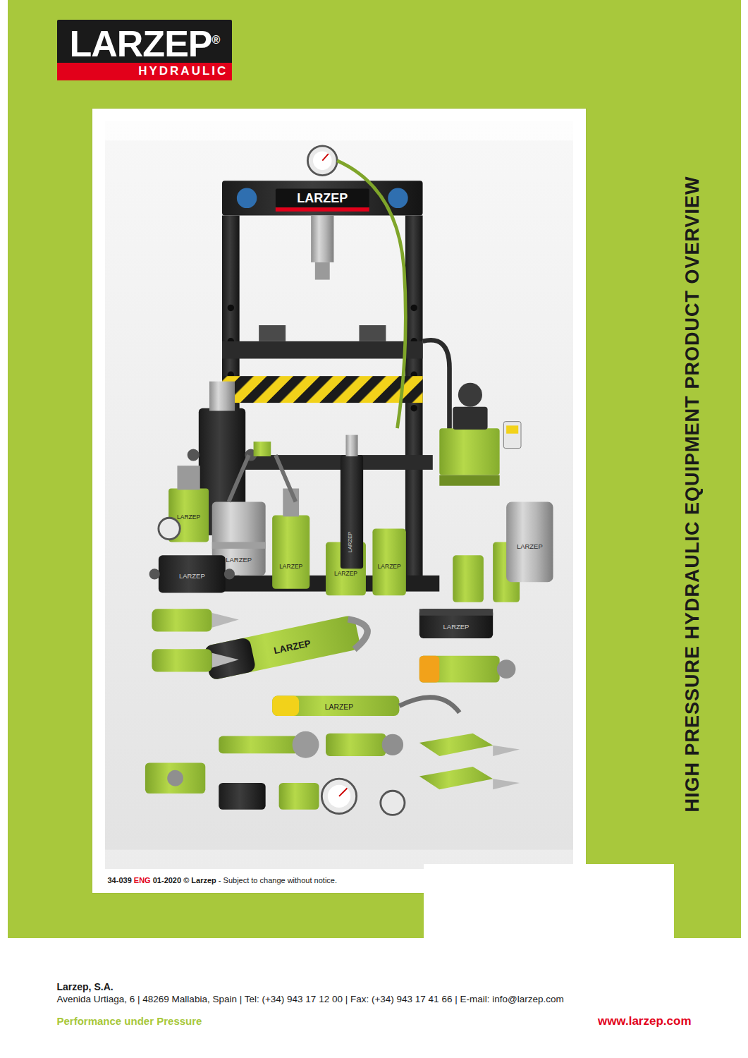LARZEP®
HYDRAULIC
HIGH PRESSURE HYDRAULIC EQUIPMENT PRODUCT OVERVIEW
LARZEP LARZEP LARZEP LARZEP LARZEP LARZEP LARZEP LARZEP LARZEP LARZEP LARZEP LARZEP
34-039 ENG 01-2020 © Larzep - Subject to change without notice.
Larzep, S.A.
Avenida Urtiaga, 6 | 48269 Mallabia, Spain | Tel: (+34) 943 17 12 00 | Fax: (+34) 943 17 41 66 | E-mail: info@larzep.com
Performance under Pressure www.larzep.com